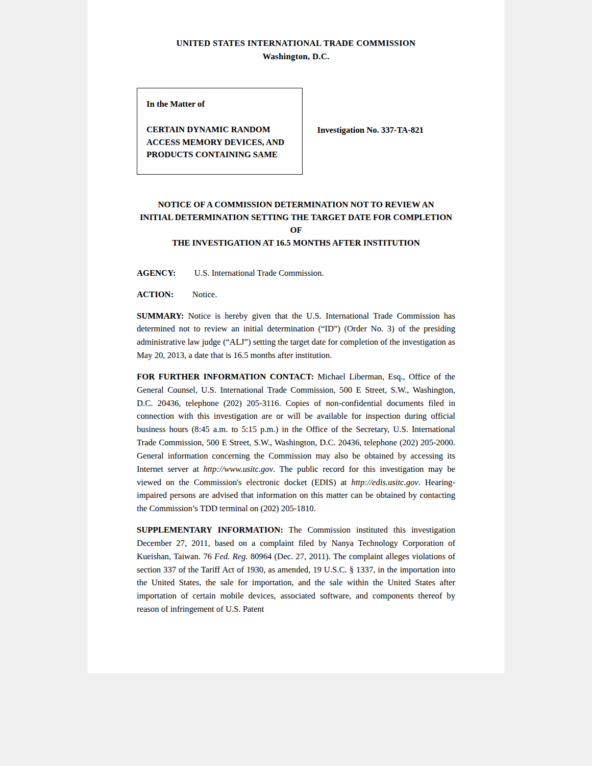UNITED STATES INTERNATIONAL TRADE COMMISSION Washington, D.C.
In the Matter of
CERTAIN DYNAMIC RANDOM
ACCESS MEMORY DEVICES, AND
PRODUCTS CONTAINING SAME
Investigation No. 337-TA-821
Notice of a Commission Determination Not to Review an
Initial Determination Setting the Target Date for Completion of
the Investigation at 16.5 Months After Institution
AGENCY: U.S. International Trade Commission.
ACTION: Notice.
SUMMARY: Notice is hereby given that the U.S. International Trade Commission has determined not to review an initial determination (“ID”) (Order No. 3) of the presiding administrative law judge (“ALJ”) setting the target date for completion of the investigation as May 20, 2013, a date that is 16.5 months after institution.
FOR FURTHER INFORMATION CONTACT: Michael Liberman, Esq., Office of the General Counsel, U.S. International Trade Commission, 500 E Street, S.W., Washington, D.C. 20436, telephone (202) 205-3116. Copies of non-confidential documents filed in connection with this investigation are or will be available for inspection during official business hours (8:45 a.m. to 5:15 p.m.) in the Office of the Secretary, U.S. International Trade Commission, 500 E Street, S.W., Washington, D.C. 20436, telephone (202) 205-2000. General information concerning the Commission may also be obtained by accessing its Internet server at http://www.usitc.gov. The public record for this investigation may be viewed on the Commission's electronic docket (EDIS) at http://edis.usitc.gov. Hearing-impaired persons are advised that information on this matter can be obtained by contacting the Commission’s TDD terminal on (202) 205-1810.
SUPPLEMENTARY INFORMATION: The Commission instituted this investigation December 27, 2011, based on a complaint filed by Nanya Technology Corporation of Kueishan, Taiwan. 76 Fed. Reg. 80964 (Dec. 27, 2011). The complaint alleges violations of section 337 of the Tariff Act of 1930, as amended, 19 U.S.C. § 1337, in the importation into the United States, the sale for importation, and the sale within the United States after importation of certain mobile devices, associated software, and components thereof by reason of infringement of U.S. Patent